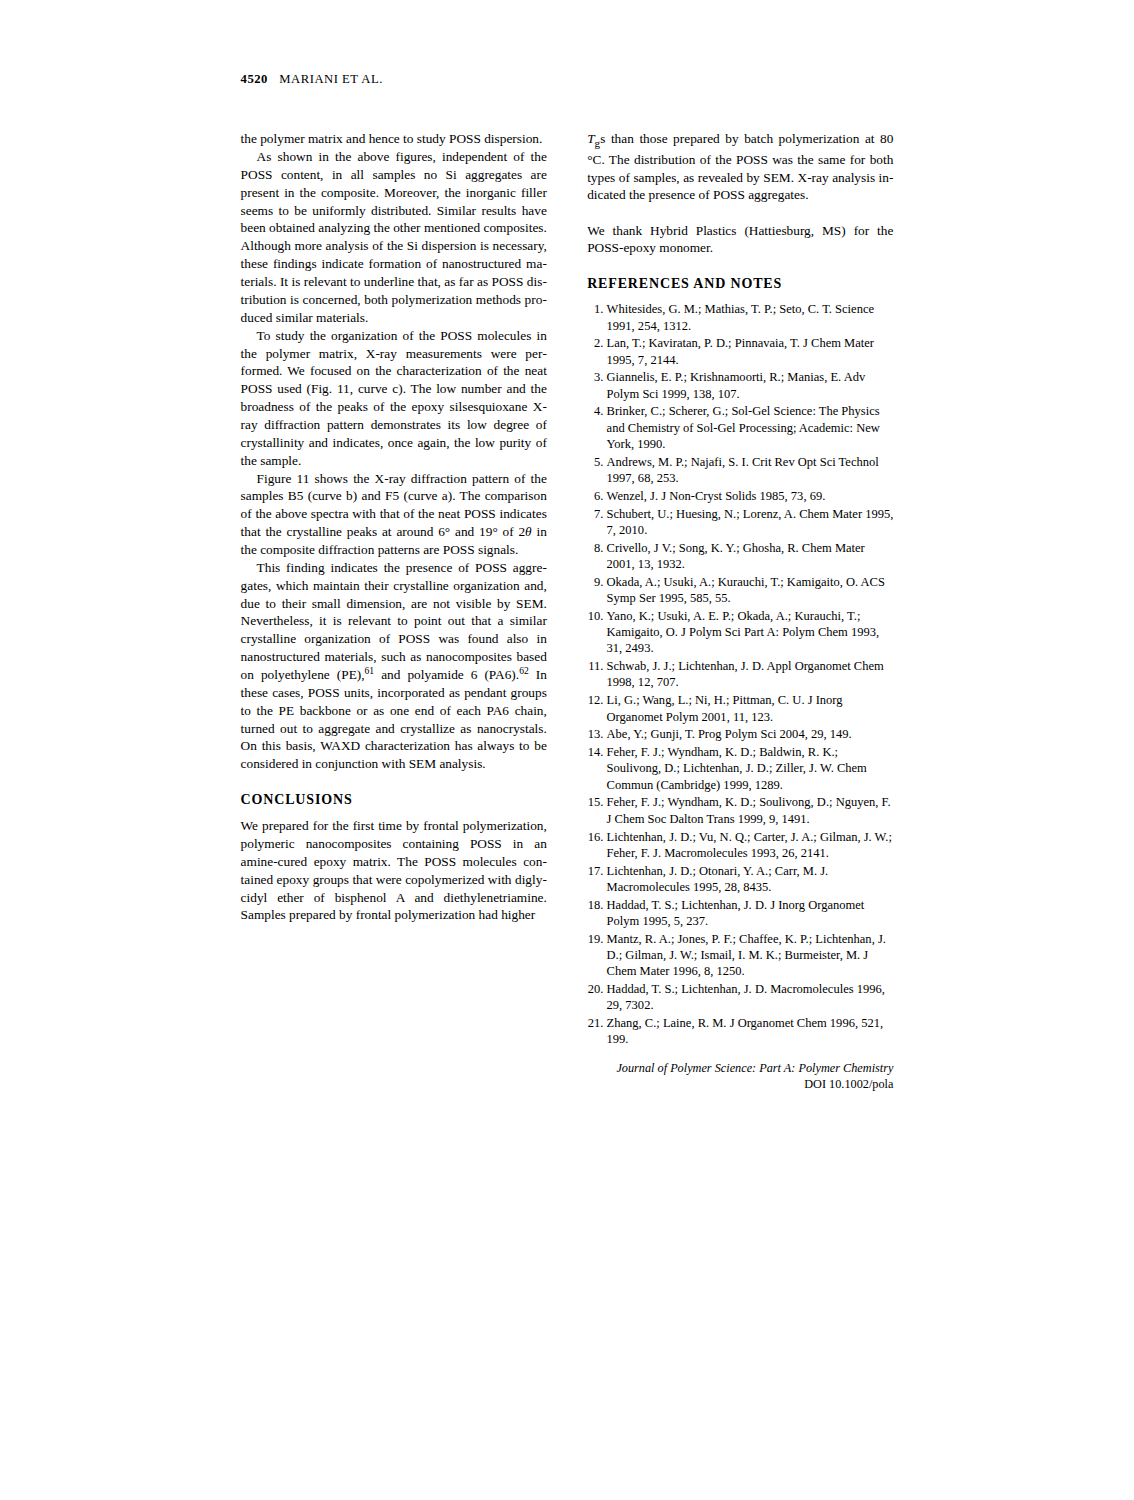4520 MARIANI ET AL.
the polymer matrix and hence to study POSS dispersion.
As shown in the above figures, independent of the POSS content, in all samples no Si aggregates are present in the composite. Moreover, the inorganic filler seems to be uniformly distributed. Similar results have been obtained analyzing the other mentioned composites. Although more analysis of the Si dispersion is necessary, these findings indicate formation of nanostructured materials. It is relevant to underline that, as far as POSS distribution is concerned, both polymerization methods produced similar materials.
To study the organization of the POSS molecules in the polymer matrix, X-ray measurements were performed. We focused on the characterization of the neat POSS used (Fig. 11, curve c). The low number and the broadness of the peaks of the epoxy silsesquioxane X-ray diffraction pattern demonstrates its low degree of crystallinity and indicates, once again, the low purity of the sample.
Figure 11 shows the X-ray diffraction pattern of the samples B5 (curve b) and F5 (curve a). The comparison of the above spectra with that of the neat POSS indicates that the crystalline peaks at around 6° and 19° of 2θ in the composite diffraction patterns are POSS signals.
This finding indicates the presence of POSS aggregates, which maintain their crystalline organization and, due to their small dimension, are not visible by SEM. Nevertheless, it is relevant to point out that a similar crystalline organization of POSS was found also in nanostructured materials, such as nanocomposites based on polyethylene (PE),61 and polyamide 6 (PA6).62 In these cases, POSS units, incorporated as pendant groups to the PE backbone or as one end of each PA6 chain, turned out to aggregate and crystallize as nanocrystals. On this basis, WAXD characterization has always to be considered in conjunction with SEM analysis.
CONCLUSIONS
We prepared for the first time by frontal polymerization, polymeric nanocomposites containing POSS in an amine-cured epoxy matrix. The POSS molecules contained epoxy groups that were copolymerized with diglycidyl ether of bisphenol A and diethylenetriamine. Samples prepared by frontal polymerization had higher
Tgs than those prepared by batch polymerization at 80 °C. The distribution of the POSS was the same for both types of samples, as revealed by SEM. X-ray analysis indicated the presence of POSS aggregates.
We thank Hybrid Plastics (Hattiesburg, MS) for the POSS-epoxy monomer.
REFERENCES AND NOTES
Whitesides, G. M.; Mathias, T. P.; Seto, C. T. Science 1991, 254, 1312.
Lan, T.; Kaviratan, P. D.; Pinnavaia, T. J Chem Mater 1995, 7, 2144.
Giannelis, E. P.; Krishnamoorti, R.; Manias, E. Adv Polym Sci 1999, 138, 107.
Brinker, C.; Scherer, G.; Sol-Gel Science: The Physics and Chemistry of Sol-Gel Processing; Academic: New York, 1990.
Andrews, M. P.; Najafi, S. I. Crit Rev Opt Sci Technol 1997, 68, 253.
Wenzel, J. J Non-Cryst Solids 1985, 73, 69.
Schubert, U.; Huesing, N.; Lorenz, A. Chem Mater 1995, 7, 2010.
Crivello, J V.; Song, K. Y.; Ghosha, R. Chem Mater 2001, 13, 1932.
Okada, A.; Usuki, A.; Kurauchi, T.; Kamigaito, O. ACS Symp Ser 1995, 585, 55.
Yano, K.; Usuki, A. E. P.; Okada, A.; Kurauchi, T.; Kamigaito, O. J Polym Sci Part A: Polym Chem 1993, 31, 2493.
Schwab, J. J.; Lichtenhan, J. D. Appl Organomet Chem 1998, 12, 707.
Li, G.; Wang, L.; Ni, H.; Pittman, C. U. J Inorg Organomet Polym 2001, 11, 123.
Abe, Y.; Gunji, T. Prog Polym Sci 2004, 29, 149.
Feher, F. J.; Wyndham, K. D.; Baldwin, R. K.; Soulivong, D.; Lichtenhan, J. D.; Ziller, J. W. Chem Commun (Cambridge) 1999, 1289.
Feher, F. J.; Wyndham, K. D.; Soulivong, D.; Nguyen, F. J Chem Soc Dalton Trans 1999, 9, 1491.
Lichtenhan, J. D.; Vu, N. Q.; Carter, J. A.; Gilman, J. W.; Feher, F. J. Macromolecules 1993, 26, 2141.
Lichtenhan, J. D.; Otonari, Y. A.; Carr, M. J. Macromolecules 1995, 28, 8435.
Haddad, T. S.; Lichtenhan, J. D. J Inorg Organomet Polym 1995, 5, 237.
Mantz, R. A.; Jones, P. F.; Chaffee, K. P.; Lichtenhan, J. D.; Gilman, J. W.; Ismail, I. M. K.; Burmeister, M. J Chem Mater 1996, 8, 1250.
Haddad, T. S.; Lichtenhan, J. D. Macromolecules 1996, 29, 7302.
Zhang, C.; Laine, R. M. J Organomet Chem 1996, 521, 199.
Journal of Polymer Science: Part A: Polymer Chemistry
DOI 10.1002/pola